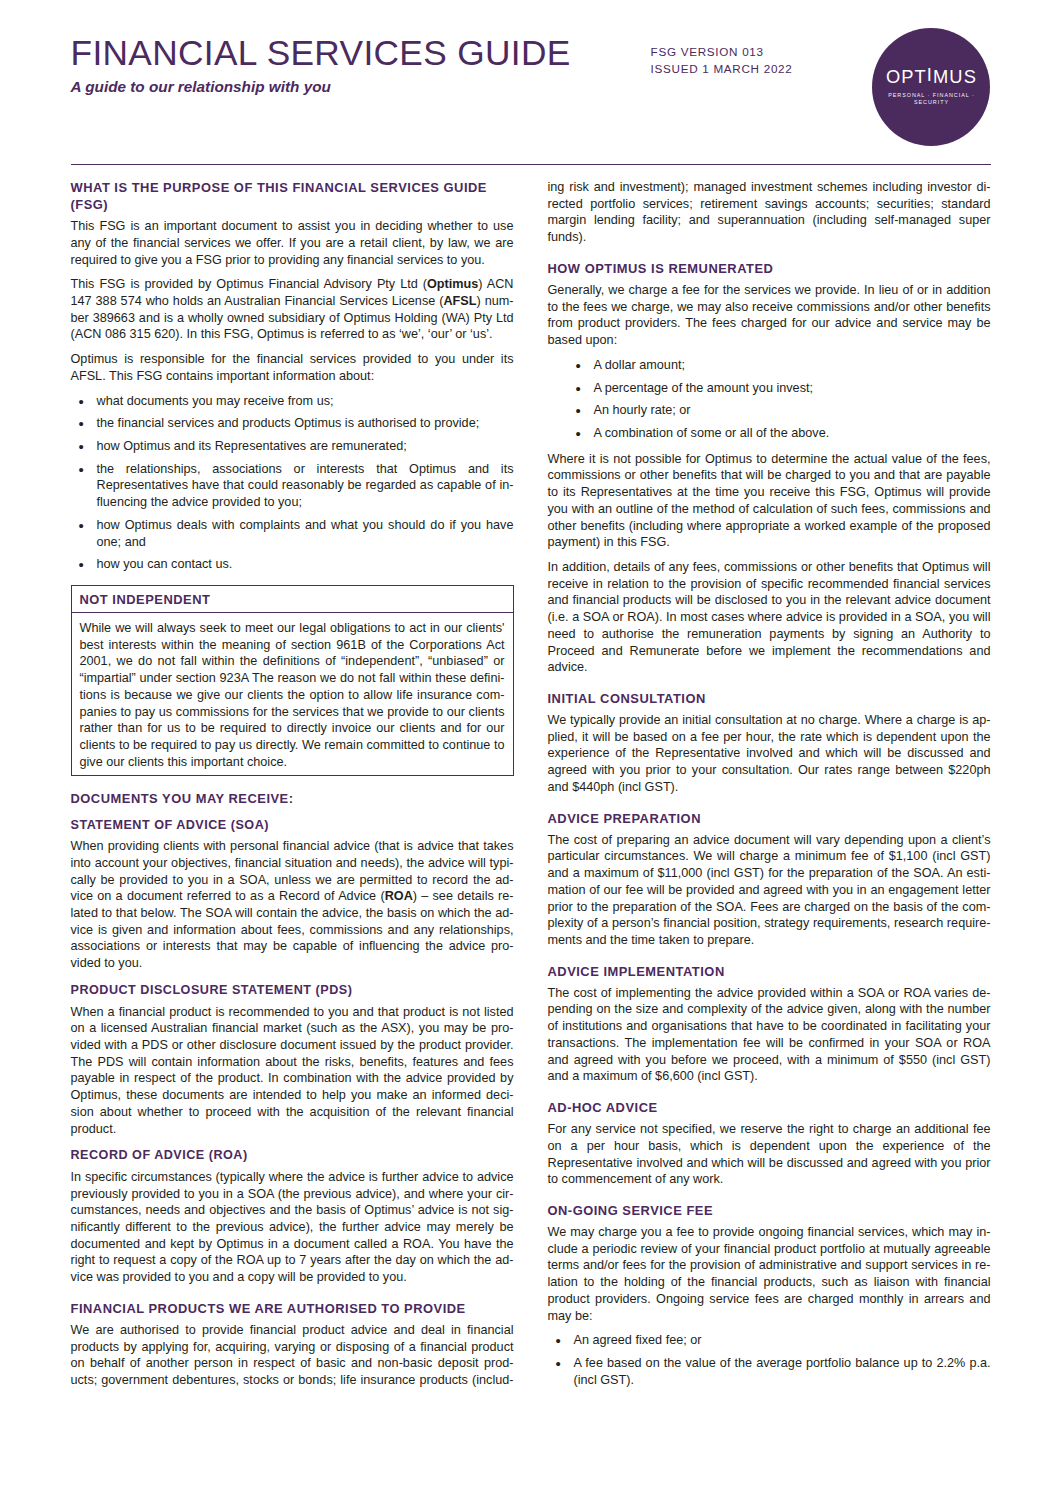FINANCIAL SERVICES GUIDE
A guide to our relationship with you
FSG VERSION 013
ISSUED 1 MARCH 2022
OPTIMUS
PERSONAL · FINANCIAL · SECURITY
What is the purpose of this Financial Services Guide (FSG)
This FSG is an important document to assist you in deciding whether to use any of the financial services we offer. If you are a retail client, by law, we are required to give you a FSG prior to providing any financial services to you.
This FSG is provided by Optimus Financial Advisory Pty Ltd (Optimus) ACN 147 388 574 who holds an Australian Financial Services License (AFSL) number 389663 and is a wholly owned subsidiary of Optimus Holding (WA) Pty Ltd (ACN 086 315 620). In this FSG, Optimus is referred to as ‘we’, ‘our’ or ‘us’.
Optimus is responsible for the financial services provided to you under its AFSL. This FSG contains important information about:
what documents you may receive from us;
the financial services and products Optimus is authorised to provide;
how Optimus and its Representatives are remunerated;
the relationships, associations or interests that Optimus and its Representatives have that could reasonably be regarded as capable of influencing the advice provided to you;
how Optimus deals with complaints and what you should do if you have one; and
how you can contact us.
Not Independent
While we will always seek to meet our legal obligations to act in our clients' best interests within the meaning of section 961B of the Corporations Act 2001, we do not fall within the definitions of “independent”, “unbiased” or “impartial” under section 923A The reason we do not fall within these definitions is because we give our clients the option to allow life insurance companies to pay us commissions for the services that we provide to our clients rather than for us to be required to directly invoice our clients and for our clients to be required to pay us directly. We remain committed to continue to give our clients this important choice.
Documents you may receive:
Statement of Advice (SOA)
When providing clients with personal financial advice (that is advice that takes into account your objectives, financial situation and needs), the advice will typically be provided to you in a SOA, unless we are permitted to record the advice on a document referred to as a Record of Advice (ROA) – see details related to that below. The SOA will contain the advice, the basis on which the advice is given and information about fees, commissions and any relationships, associations or interests that may be capable of influencing the advice provided to you.
Product Disclosure Statement (PDS)
When a financial product is recommended to you and that product is not listed on a licensed Australian financial market (such as the ASX), you may be provided with a PDS or other disclosure document issued by the product provider. The PDS will contain information about the risks, benefits, features and fees payable in respect of the product. In combination with the advice provided by Optimus, these documents are intended to help you make an informed decision about whether to proceed with the acquisition of the relevant financial product.
Record of Advice (ROA)
In specific circumstances (typically where the advice is further advice to advice previously provided to you in a SOA (the previous advice), and where your circumstances, needs and objectives and the basis of Optimus’ advice is not significantly different to the previous advice), the further advice may merely be documented and kept by Optimus in a document called a ROA. You have the right to request a copy of the ROA up to 7 years after the day on which the advice was provided to you and a copy will be provided to you.
Financial products we are authorised to provide
We are authorised to provide financial product advice and deal in financial products by applying for, acquiring, varying or disposing of a financial product on behalf of another person in respect of basic and non-basic deposit products; government debentures, stocks or bonds; life insurance products (including risk and investment); managed investment schemes including investor directed portfolio services; retirement savings accounts; securities; standard margin lending facility; and superannuation (including self-managed super funds).
How Optimus is remunerated
Generally, we charge a fee for the services we provide. In lieu of or in addition to the fees we charge, we may also receive commissions and/or other benefits from product providers. The fees charged for our advice and service may be based upon:
A dollar amount;
A percentage of the amount you invest;
An hourly rate; or
A combination of some or all of the above.
Where it is not possible for Optimus to determine the actual value of the fees, commissions or other benefits that will be charged to you and that are payable to its Representatives at the time you receive this FSG, Optimus will provide you with an outline of the method of calculation of such fees, commissions and other benefits (including where appropriate a worked example of the proposed payment) in this FSG.
In addition, details of any fees, commissions or other benefits that Optimus will receive in relation to the provision of specific recommended financial services and financial products will be disclosed to you in the relevant advice document (i.e. a SOA or ROA). In most cases where advice is provided in a SOA, you will need to authorise the remuneration payments by signing an Authority to Proceed and Remunerate before we implement the recommendations and advice.
Initial Consultation
We typically provide an initial consultation at no charge. Where a charge is applied, it will be based on a fee per hour, the rate which is dependent upon the experience of the Representative involved and which will be discussed and agreed with you prior to your consultation. Our rates range between $220ph and $440ph (incl GST).
Advice Preparation
The cost of preparing an advice document will vary depending upon a client’s particular circumstances. We will charge a minimum fee of $1,100 (incl GST) and a maximum of $11,000 (incl GST) for the preparation of the SOA. An estimation of our fee will be provided and agreed with you in an engagement letter prior to the preparation of the SOA. Fees are charged on the basis of the complexity of a person’s financial position, strategy requirements, research requirements and the time taken to prepare.
Advice Implementation
The cost of implementing the advice provided within a SOA or ROA varies depending on the size and complexity of the advice given, along with the number of institutions and organisations that have to be coordinated in facilitating your transactions. The implementation fee will be confirmed in your SOA or ROA and agreed with you before we proceed, with a minimum of $550 (incl GST) and a maximum of $6,600 (incl GST).
Ad-hoc Advice
For any service not specified, we reserve the right to charge an additional fee on a per hour basis, which is dependent upon the experience of the Representative involved and which will be discussed and agreed with you prior to commencement of any work.
On-going Service Fee
We may charge you a fee to provide ongoing financial services, which may include a periodic review of your financial product portfolio at mutually agreeable terms and/or fees for the provision of administrative and support services in relation to the holding of the financial products, such as liaison with financial product providers. Ongoing service fees are charged monthly in arrears and may be:
An agreed fixed fee; or
A fee based on the value of the average portfolio balance up to 2.2% p.a. (incl GST).